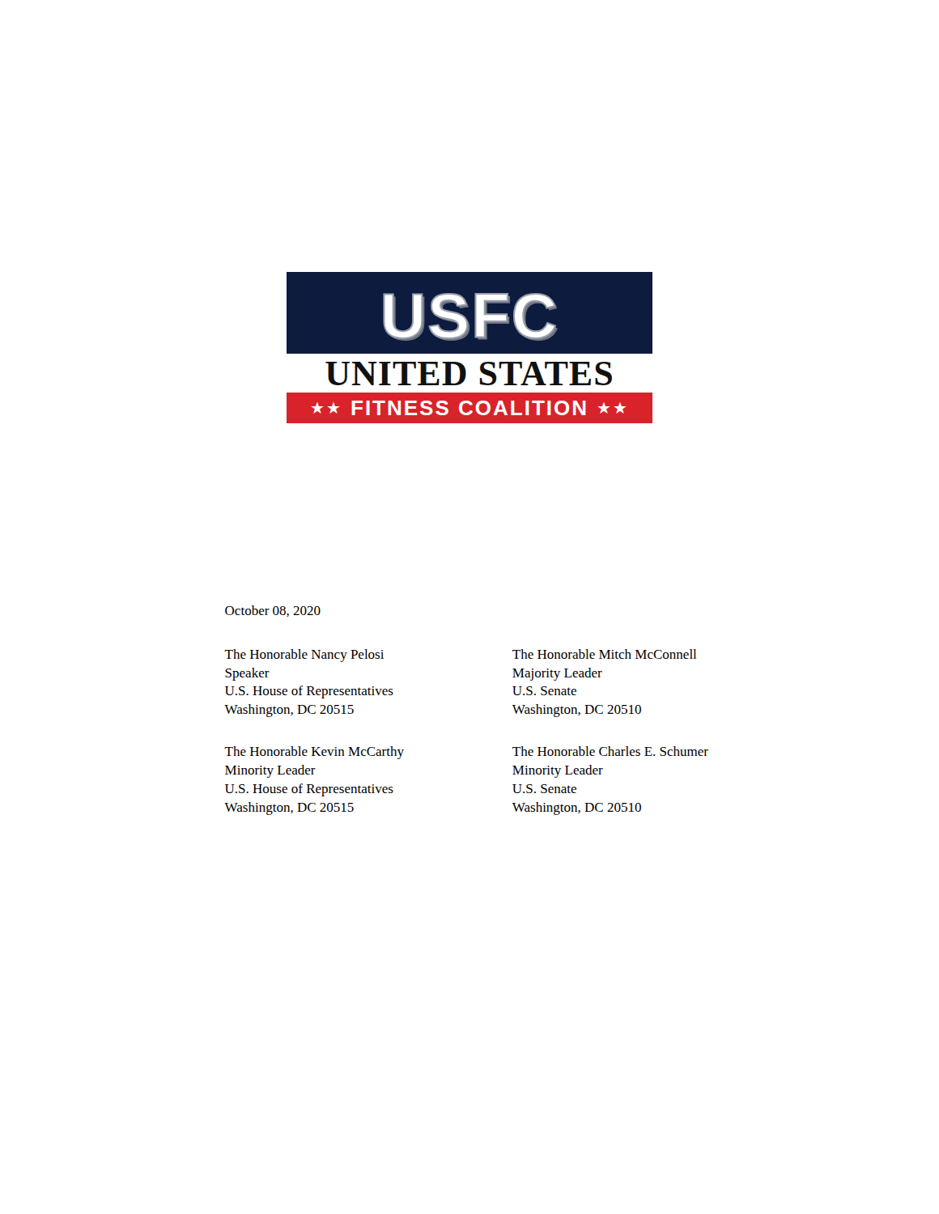USFC
UNITED STATES
★★ FITNESS COALITION ★★
October 08, 2020
| The Honorable Nancy Pelosi Speaker U.S. House of Representatives Washington, DC 20515 | The Honorable Mitch McConnell Majority Leader U.S. Senate Washington, DC 20510 |
| The Honorable Kevin McCarthy Minority Leader U.S. House of Representatives Washington, DC 20515 | The Honorable Charles E. Schumer Minority Leader U.S. Senate Washington, DC 20510 |